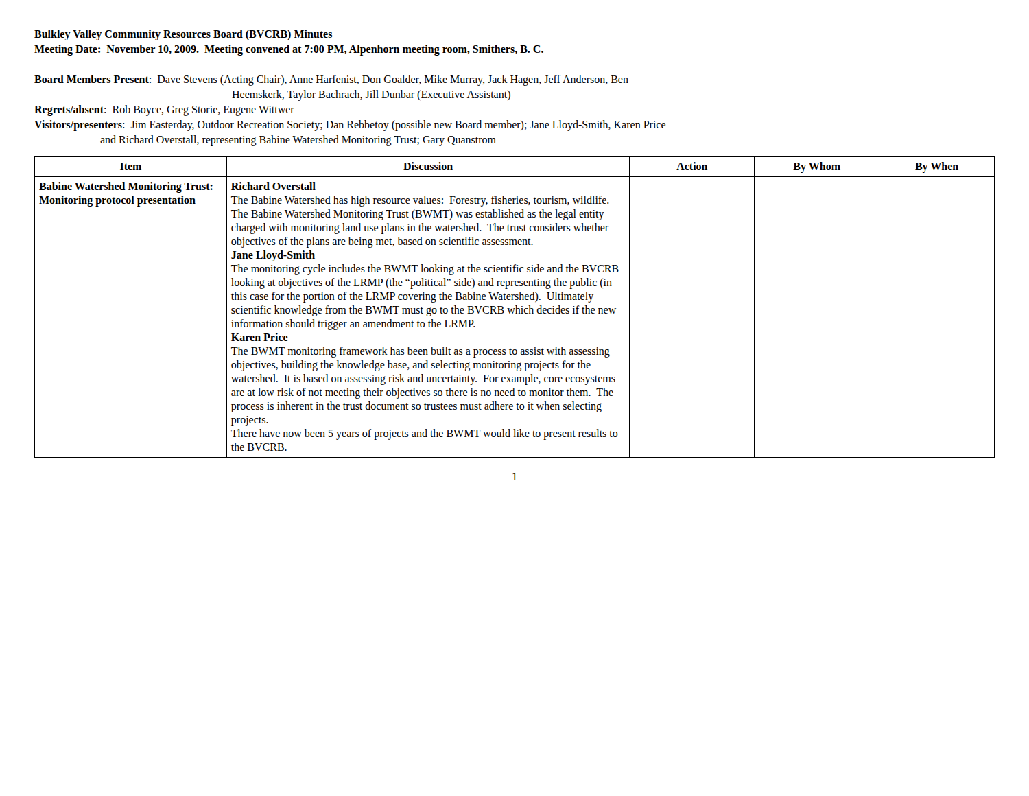Bulkley Valley Community Resources Board (BVCRB) Minutes
Meeting Date: November 10, 2009. Meeting convened at 7:00 PM, Alpenhorn meeting room, Smithers, B. C.
Board Members Present: Dave Stevens (Acting Chair), Anne Harfenist, Don Goalder, Mike Murray, Jack Hagen, Jeff Anderson, Ben
Heemskerk, Taylor Bachrach, Jill Dunbar (Executive Assistant)
Regrets/absent: Rob Boyce, Greg Storie, Eugene Wittwer
Visitors/presenters: Jim Easterday, Outdoor Recreation Society; Dan Rebbetoy (possible new Board member); Jane Lloyd-Smith, Karen Price
and Richard Overstall, representing Babine Watershed Monitoring Trust; Gary Quanstrom
| Item | Discussion | Action | By Whom | By When |
| --- | --- | --- | --- | --- |
| Babine Watershed Monitoring Trust: Monitoring protocol presentation | Richard Overstall The Babine Watershed has high resource values: Forestry, fisheries, tourism, wildlife. The Babine Watershed Monitoring Trust (BWMT) was established as the legal entity charged with monitoring land use plans in the watershed. The trust considers whether objectives of the plans are being met, based on scientific assessment. Jane Lloyd-Smith The monitoring cycle includes the BWMT looking at the scientific side and the BVCRB looking at objectives of the LRMP (the “political” side) and representing the public (in this case for the portion of the LRMP covering the Babine Watershed). Ultimately scientific knowledge from the BWMT must go to the BVCRB which decides if the new information should trigger an amendment to the LRMP. Karen Price The BWMT monitoring framework has been built as a process to assist with assessing objectives, building the knowledge base, and selecting monitoring projects for the watershed. It is based on assessing risk and uncertainty. For example, core ecosystems are at low risk of not meeting their objectives so there is no need to monitor them. The process is inherent in the trust document so trustees must adhere to it when selecting projects. There have now been 5 years of projects and the BWMT would like to present results to the BVCRB. | | | |
1